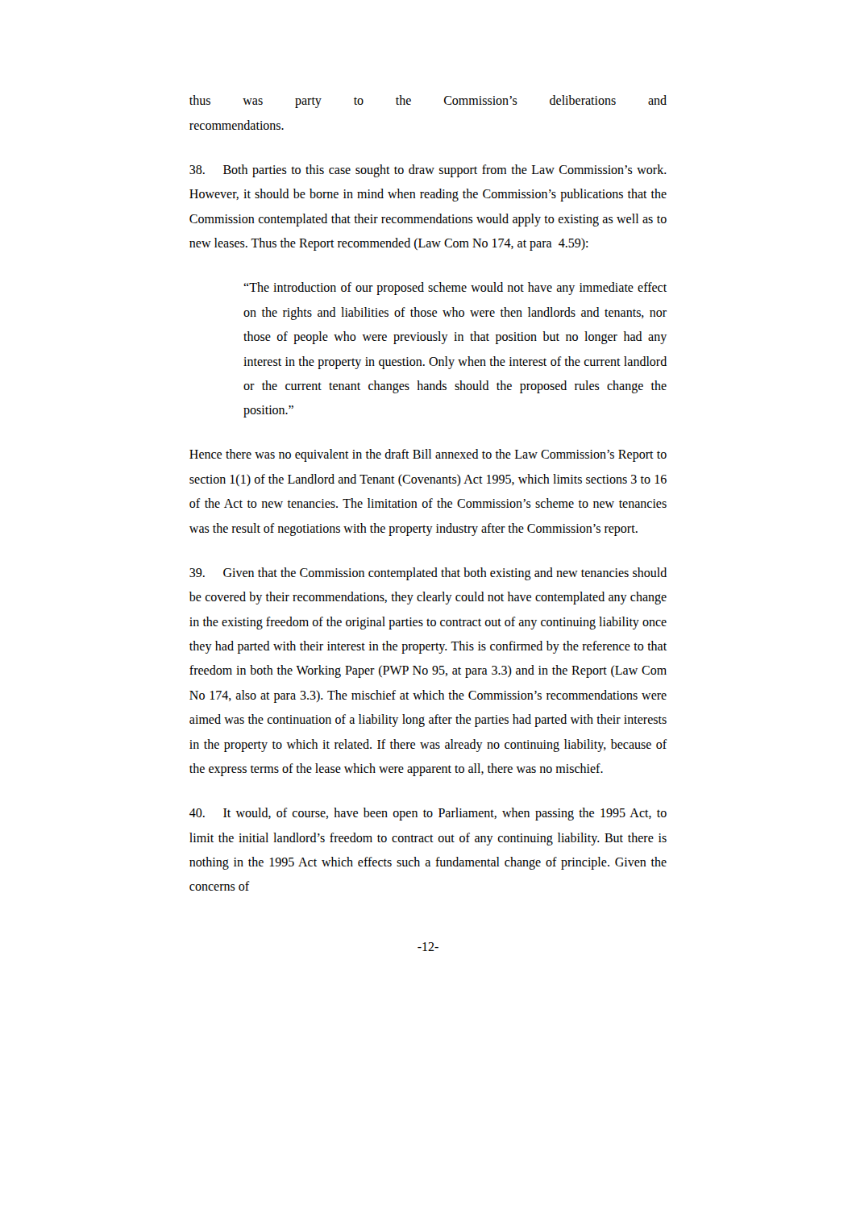thus was party to the Commission’s deliberations and
recommendations.
38. Both parties to this case sought to draw support from the Law Commission’s work. However, it should be borne in mind when reading the Commission’s publications that the Commission contemplated that their recommendations would apply to existing as well as to new leases. Thus the Report recommended (Law Com No 174, at para 4.59):
“The introduction of our proposed scheme would not have any immediate effect on the rights and liabilities of those who were then landlords and tenants, nor those of people who were previously in that position but no longer had any interest in the property in question. Only when the interest of the current landlord or the current tenant changes hands should the proposed rules change the position.”
Hence there was no equivalent in the draft Bill annexed to the Law Commission’s Report to section 1(1) of the Landlord and Tenant (Covenants) Act 1995, which limits sections 3 to 16 of the Act to new tenancies. The limitation of the Commission’s scheme to new tenancies was the result of negotiations with the property industry after the Commission’s report.
39. Given that the Commission contemplated that both existing and new tenancies should be covered by their recommendations, they clearly could not have contemplated any change in the existing freedom of the original parties to contract out of any continuing liability once they had parted with their interest in the property. This is confirmed by the reference to that freedom in both the Working Paper (PWP No 95, at para 3.3) and in the Report (Law Com No 174, also at para 3.3). The mischief at which the Commission’s recommendations were aimed was the continuation of a liability long after the parties had parted with their interests in the property to which it related. If there was already no continuing liability, because of the express terms of the lease which were apparent to all, there was no mischief.
40. It would, of course, have been open to Parliament, when passing the 1995 Act, to limit the initial landlord’s freedom to contract out of any continuing liability. But there is nothing in the 1995 Act which effects such a fundamental change of principle. Given the concerns of
-12-